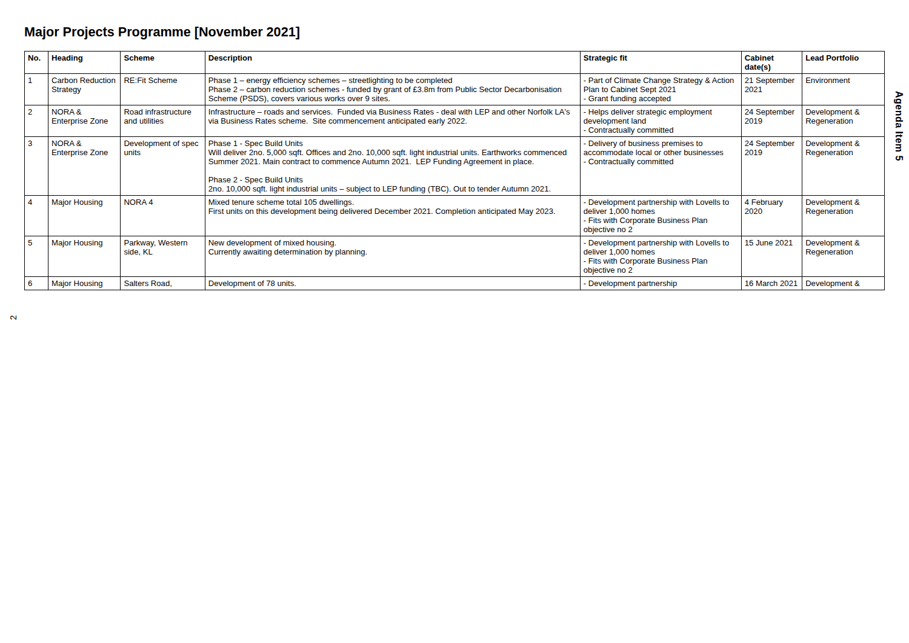Major Projects Programme [November 2021]
Agenda Item 5
2
| No. | Heading | Scheme | Description | Strategic fit | Cabinet date(s) | Lead Portfolio |
| --- | --- | --- | --- | --- | --- | --- |
| 1 | Carbon Reduction Strategy | RE:Fit Scheme | Phase 1 – energy efficiency schemes – streetlighting to be completed Phase 2 – carbon reduction schemes - funded by grant of £3.8m from Public Sector Decarbonisation Scheme (PSDS), covers various works over 9 sites. | - Part of Climate Change Strategy & Action Plan to Cabinet Sept 2021 - Grant funding accepted | 21 September 2021 | Environment |
| 2 | NORA & Enterprise Zone | Road infrastructure and utilities | Infrastructure – roads and services. Funded via Business Rates - deal with LEP and other Norfolk LA's via Business Rates scheme. Site commencement anticipated early 2022. | - Helps deliver strategic employment development land - Contractually committed | 24 September 2019 | Development & Regeneration |
| 3 | NORA & Enterprise Zone | Development of spec units | Phase 1 - Spec Build Units Will deliver 2no. 5,000 sqft. Offices and 2no. 10,000 sqft. light industrial units. Earthworks commenced Summer 2021. Main contract to commence Autumn 2021. LEP Funding Agreement in place. Phase 2 - Spec Build Units 2no. 10,000 sqft. light industrial units – subject to LEP funding (TBC). Out to tender Autumn 2021. | - Delivery of business premises to accommodate local or other businesses - Contractually committed | 24 September 2019 | Development & Regeneration |
| 4 | Major Housing | NORA 4 | Mixed tenure scheme total 105 dwellings. First units on this development being delivered December 2021. Completion anticipated May 2023. | - Development partnership with Lovells to deliver 1,000 homes - Fits with Corporate Business Plan objective no 2 | 4 February 2020 | Development & Regeneration |
| 5 | Major Housing | Parkway, Western side, KL | New development of mixed housing. Currently awaiting determination by planning. | - Development partnership with Lovells to deliver 1,000 homes - Fits with Corporate Business Plan objective no 2 | 15 June 2021 | Development & Regeneration |
| 6 | Major Housing | Salters Road, | Development of 78 units. | - Development partnership | 16 March 2021 | Development & |